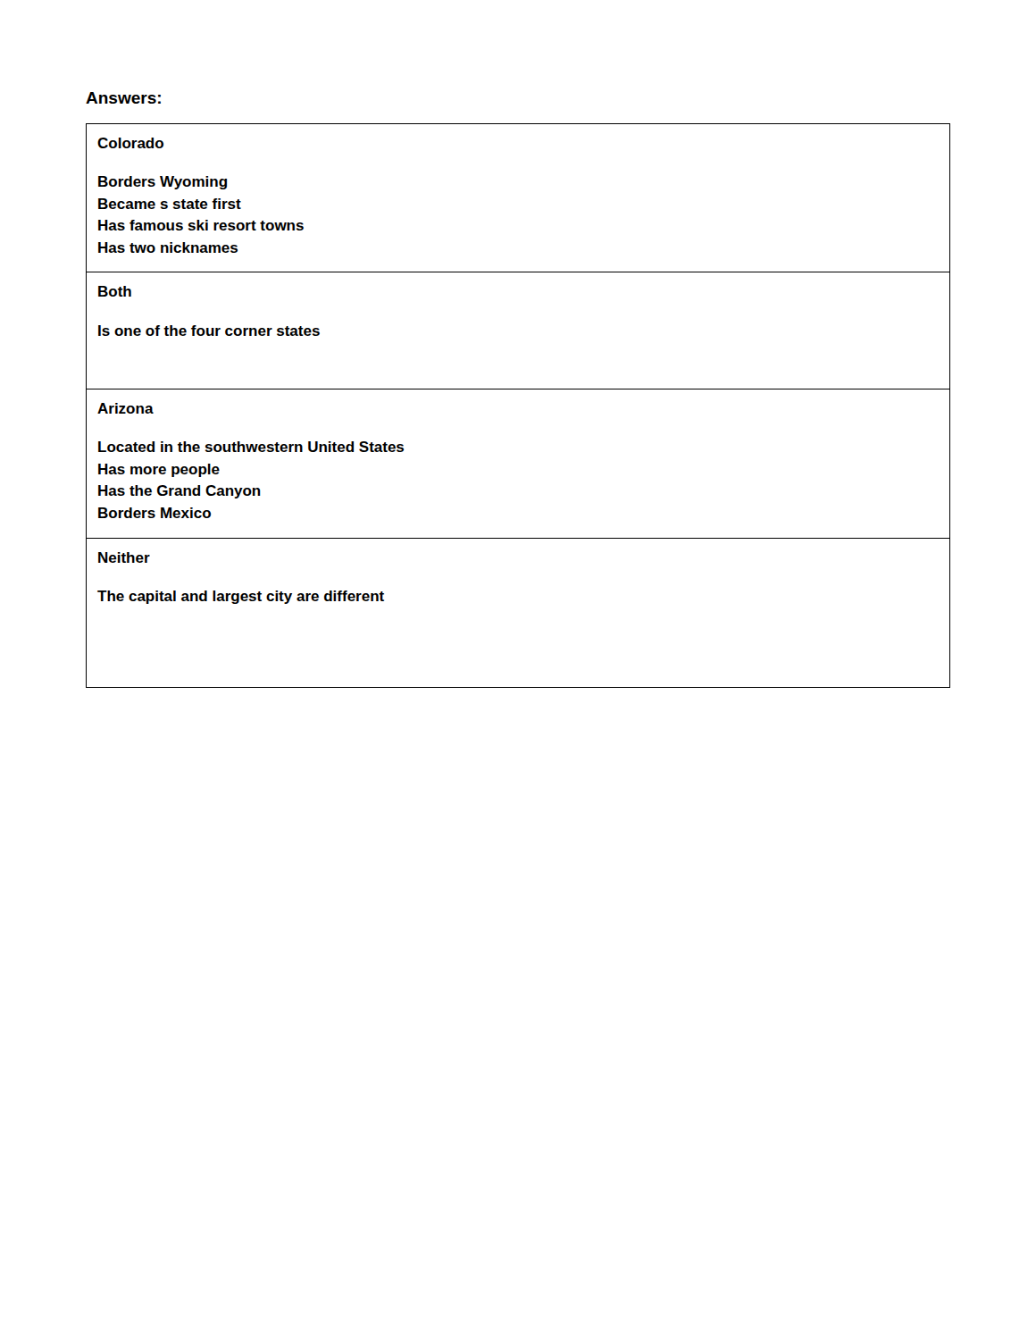Answers:
| Colorado Borders Wyoming Became s state first Has famous ski resort towns Has two nicknames |
| Both Is one of the four corner states |
| Arizona Located in the southwestern United States Has more people Has the Grand Canyon Borders Mexico |
| Neither The capital and largest city are different |